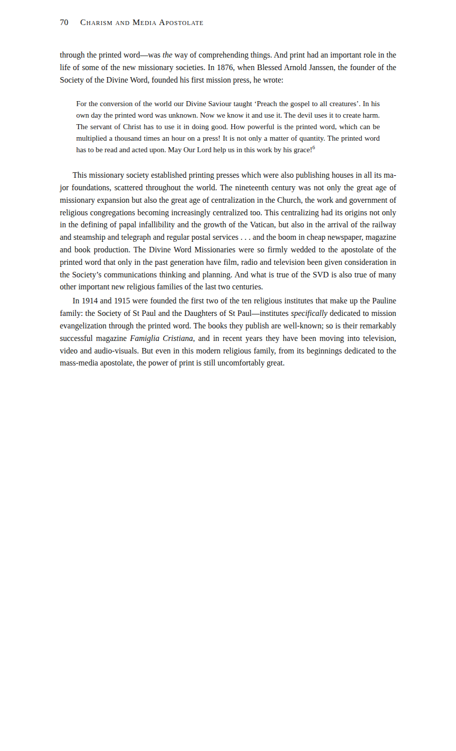70 Charism and Media Apostolate
through the printed word—was the way of comprehending things. And print had an important role in the life of some of the new missionary societies. In 1876, when Blessed Arnold Janssen, the founder of the Society of the Divine Word, founded his first mission press, he wrote:
For the conversion of the world our Divine Saviour taught ‘Preach the gospel to all creatures’. In his own day the printed word was unknown. Now we know it and use it. The devil uses it to create harm. The servant of Christ has to use it in doing good. How powerful is the printed word, which can be multiplied a thousand times an hour on a press! It is not only a matter of quantity. The printed word has to be read and acted upon. May Our Lord help us in this work by his grace!6
This missionary society established printing presses which were also publishing houses in all its major foundations, scattered throughout the world. The nineteenth century was not only the great age of missionary expansion but also the great age of centralization in the Church, the work and government of religious congregations becoming increasingly centralized too. This centralizing had its origins not only in the defining of papal infallibility and the growth of the Vatican, but also in the arrival of the railway and steamship and telegraph and regular postal services . . . and the boom in cheap newspaper, magazine and book production. The Divine Word Missionaries were so firmly wedded to the apostolate of the printed word that only in the past generation have film, radio and television been given consideration in the Society’s communications thinking and planning. And what is true of the SVD is also true of many other important new religious families of the last two centuries.
In 1914 and 1915 were founded the first two of the ten religious institutes that make up the Pauline family: the Society of St Paul and the Daughters of St Paul—institutes specifically dedicated to mission evangelization through the printed word. The books they publish are well-known; so is their remarkably successful magazine Famiglia Cristiana, and in recent years they have been moving into television, video and audio-visuals. But even in this modern religious family, from its beginnings dedicated to the mass-media apostolate, the power of print is still uncomfortably great.